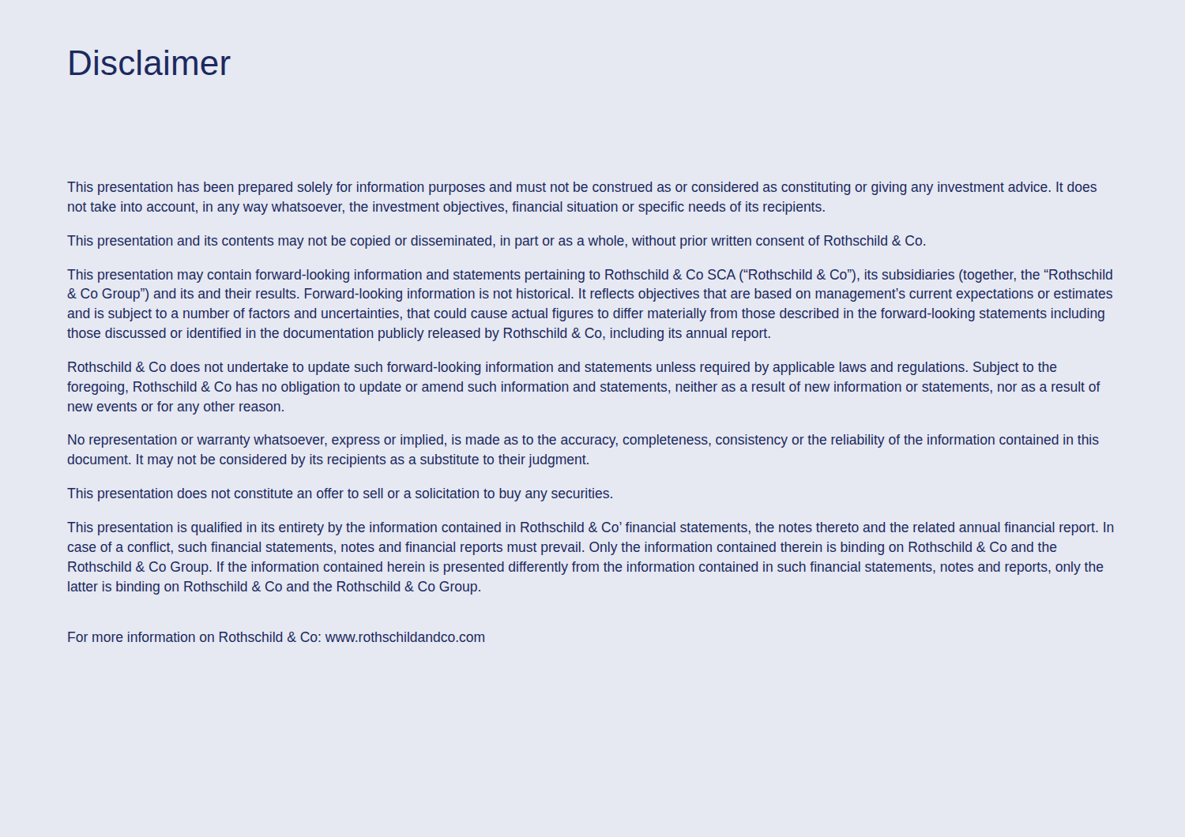Disclaimer
This presentation has been prepared solely for information purposes and must not be construed as or considered as constituting or giving any investment advice. It does not take into account, in any way whatsoever, the investment objectives, financial situation or specific needs of its recipients.
This presentation and its contents may not be copied or disseminated, in part or as a whole, without prior written consent of Rothschild & Co.
This presentation may contain forward-looking information and statements pertaining to Rothschild & Co SCA (“Rothschild & Co”), its subsidiaries (together, the “Rothschild & Co Group”) and its and their results. Forward-looking information is not historical. It reflects objectives that are based on management’s current expectations or estimates and is subject to a number of factors and uncertainties, that could cause actual figures to differ materially from those described in the forward-looking statements including those discussed or identified in the documentation publicly released by Rothschild & Co, including its annual report.
Rothschild & Co does not undertake to update such forward-looking information and statements unless required by applicable laws and regulations. Subject to the foregoing, Rothschild & Co has no obligation to update or amend such information and statements, neither as a result of new information or statements, nor as a result of new events or for any other reason.
No representation or warranty whatsoever, express or implied, is made as to the accuracy, completeness, consistency or the reliability of the information contained in this document. It may not be considered by its recipients as a substitute to their judgment.
This presentation does not constitute an offer to sell or a solicitation to buy any securities.
This presentation is qualified in its entirety by the information contained in Rothschild & Co’ financial statements, the notes thereto and the related annual financial report. In case of a conflict, such financial statements, notes and financial reports must prevail. Only the information contained therein is binding on Rothschild & Co and the Rothschild & Co Group. If the information contained herein is presented differently from the information contained in such financial statements, notes and reports, only the latter is binding on Rothschild & Co and the Rothschild & Co Group.
For more information on Rothschild & Co: www.rothschildandco.com